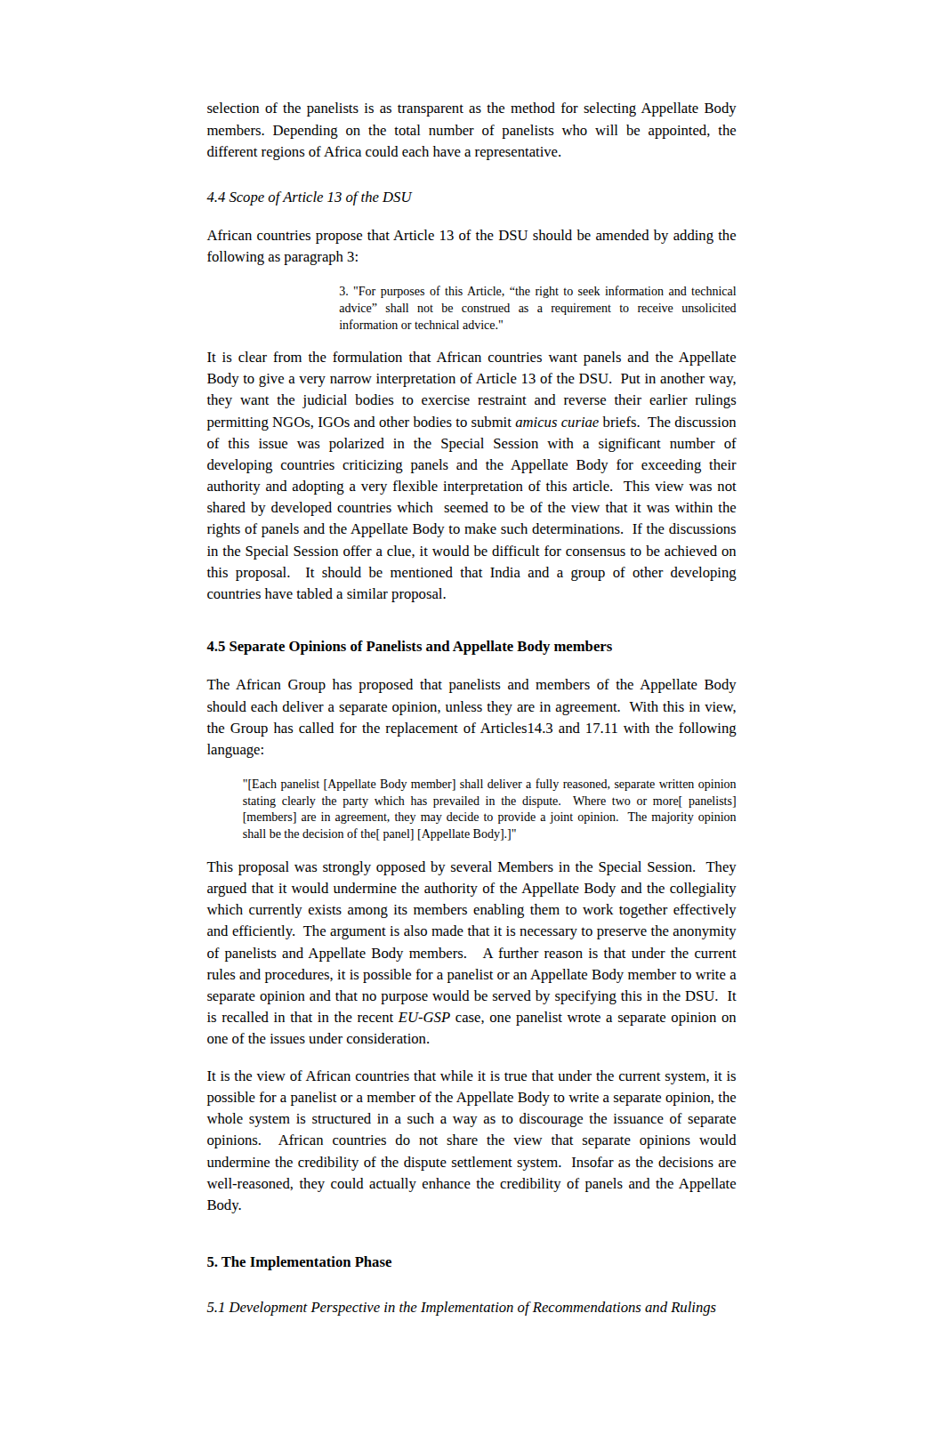selection of the panelists is as transparent as the method for selecting Appellate Body members. Depending on the total number of panelists who will be appointed, the different regions of Africa could each have a representative.
4.4 Scope of Article 13 of the DSU
African countries propose that Article 13 of the DSU should be amended by adding the following as paragraph 3:
3. "For purposes of this Article, “the right to seek information and technical advice” shall not be construed as a requirement to receive unsolicited information or technical advice."
It is clear from the formulation that African countries want panels and the Appellate Body to give a very narrow interpretation of Article 13 of the DSU. Put in another way, they want the judicial bodies to exercise restraint and reverse their earlier rulings permitting NGOs, IGOs and other bodies to submit amicus curiae briefs. The discussion of this issue was polarized in the Special Session with a significant number of developing countries criticizing panels and the Appellate Body for exceeding their authority and adopting a very flexible interpretation of this article. This view was not shared by developed countries which seemed to be of the view that it was within the rights of panels and the Appellate Body to make such determinations. If the discussions in the Special Session offer a clue, it would be difficult for consensus to be achieved on this proposal. It should be mentioned that India and a group of other developing countries have tabled a similar proposal.
4.5 Separate Opinions of Panelists and Appellate Body members
The African Group has proposed that panelists and members of the Appellate Body should each deliver a separate opinion, unless they are in agreement. With this in view, the Group has called for the replacement of Articles14.3 and 17.11 with the following language:
"[Each panelist [Appellate Body member] shall deliver a fully reasoned, separate written opinion stating clearly the party which has prevailed in the dispute. Where two or more[ panelists] [members] are in agreement, they may decide to provide a joint opinion. The majority opinion shall be the decision of the[ panel] [Appellate Body].]"
This proposal was strongly opposed by several Members in the Special Session. They argued that it would undermine the authority of the Appellate Body and the collegiality which currently exists among its members enabling them to work together effectively and efficiently. The argument is also made that it is necessary to preserve the anonymity of panelists and Appellate Body members. A further reason is that under the current rules and procedures, it is possible for a panelist or an Appellate Body member to write a separate opinion and that no purpose would be served by specifying this in the DSU. It is recalled in that in the recent EU-GSP case, one panelist wrote a separate opinion on one of the issues under consideration.
It is the view of African countries that while it is true that under the current system, it is possible for a panelist or a member of the Appellate Body to write a separate opinion, the whole system is structured in a such a way as to discourage the issuance of separate opinions. African countries do not share the view that separate opinions would undermine the credibility of the dispute settlement system. Insofar as the decisions are well-reasoned, they could actually enhance the credibility of panels and the Appellate Body.
5. The Implementation Phase
5.1 Development Perspective in the Implementation of Recommendations and Rulings